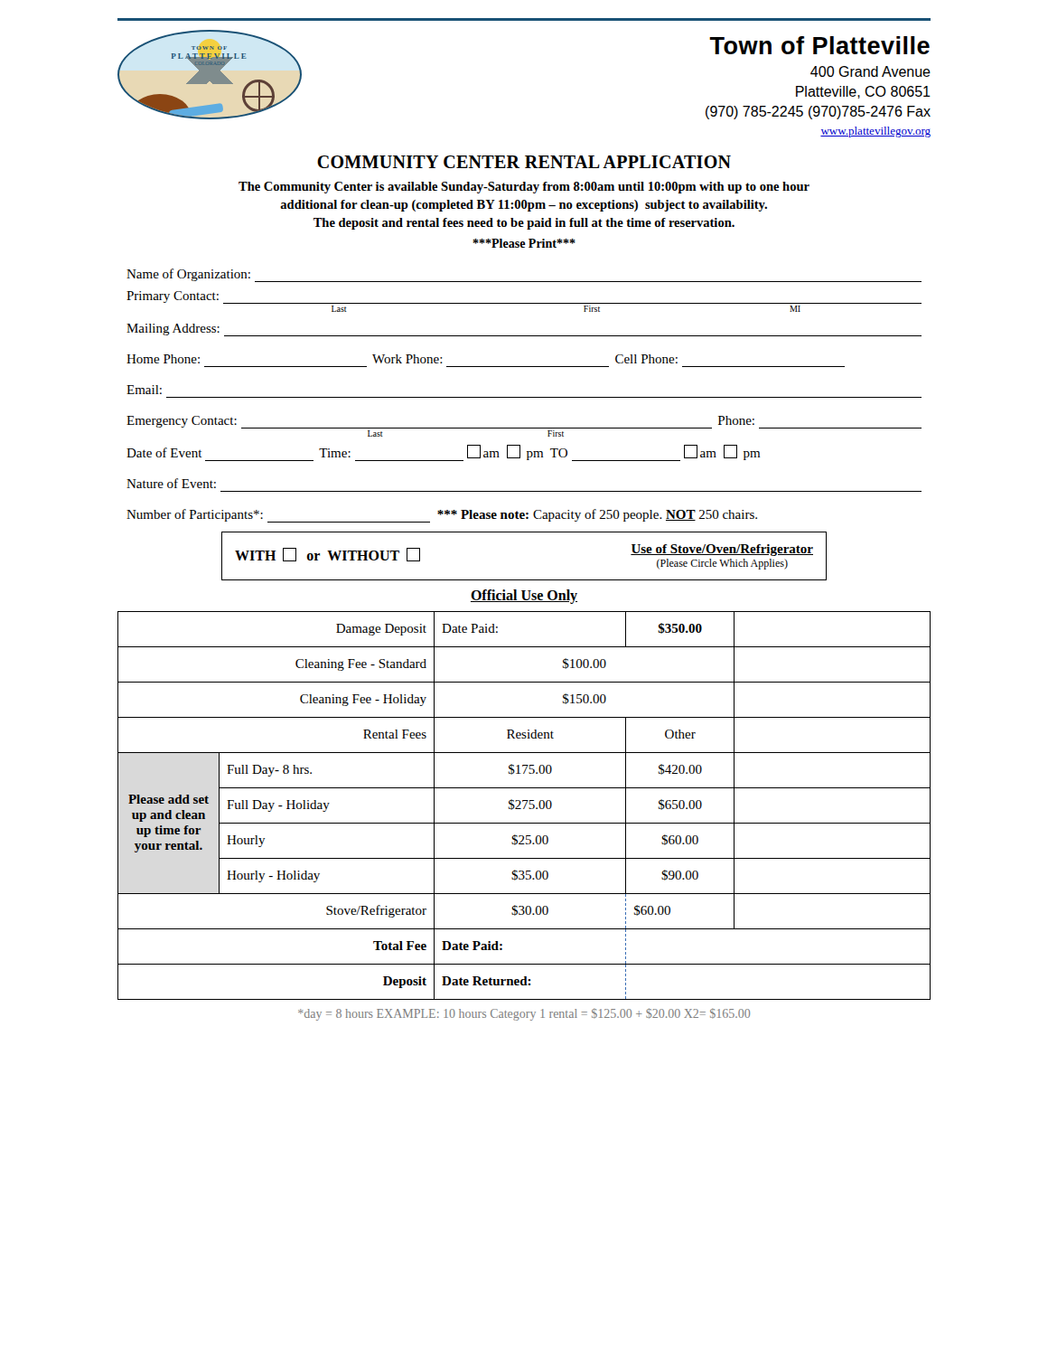TOWN OF
PLATTEVILLE
COLORADO
Town of Platteville
400 Grand Avenue
Platteville, CO 80651
(970) 785-2245 (970)785-2476 Fax
www.plattevillegov.org
COMMUNITY CENTER RENTAL APPLICATION
The Community Center is available Sunday-Saturday from 8:00am until 10:00pm with up to one hour
additional for clean-up (completed BY 11:00pm – no exceptions) subject to availability.
The deposit and rental fees need to be paid in full at the time of reservation.
***Please Print***
Name of Organization:
Primary Contact:
Last First MI
Mailing Address:
Home Phone: Work Phone: Cell Phone:
Email:
Emergency Contact: Phone:
Last First
Date of Event Time: am pm TO am pm
Nature of Event:
Number of Participants*: *** Please note: Capacity of 250 people. NOT 250 chairs.
WITH or WITHOUT
Use of Stove/Oven/Refrigerator
(Please Circle Which Applies)
Official Use Only
| Damage Deposit | Date Paid: | $350.00 | |
| Cleaning Fee - Standard | $100.00 | |
| Cleaning Fee - Holiday | $150.00 | |
| Rental Fees | Resident | Other | |
| Please add set up and clean up time for your rental. | Full Day- 8 hrs. | $175.00 | $420.00 | |
| Full Day - Holiday | $275.00 | $650.00 | |
| Hourly | $25.00 | $60.00 | |
| Hourly - Holiday | $35.00 | $90.00 | |
| Stove/Refrigerator | $30.00 | $60.00 | |
| Total Fee | Date Paid: | |
| Deposit | Date Returned: | |
*day = 8 hours EXAMPLE: 10 hours Category 1 rental = $125.00 + $20.00 X2= $165.00